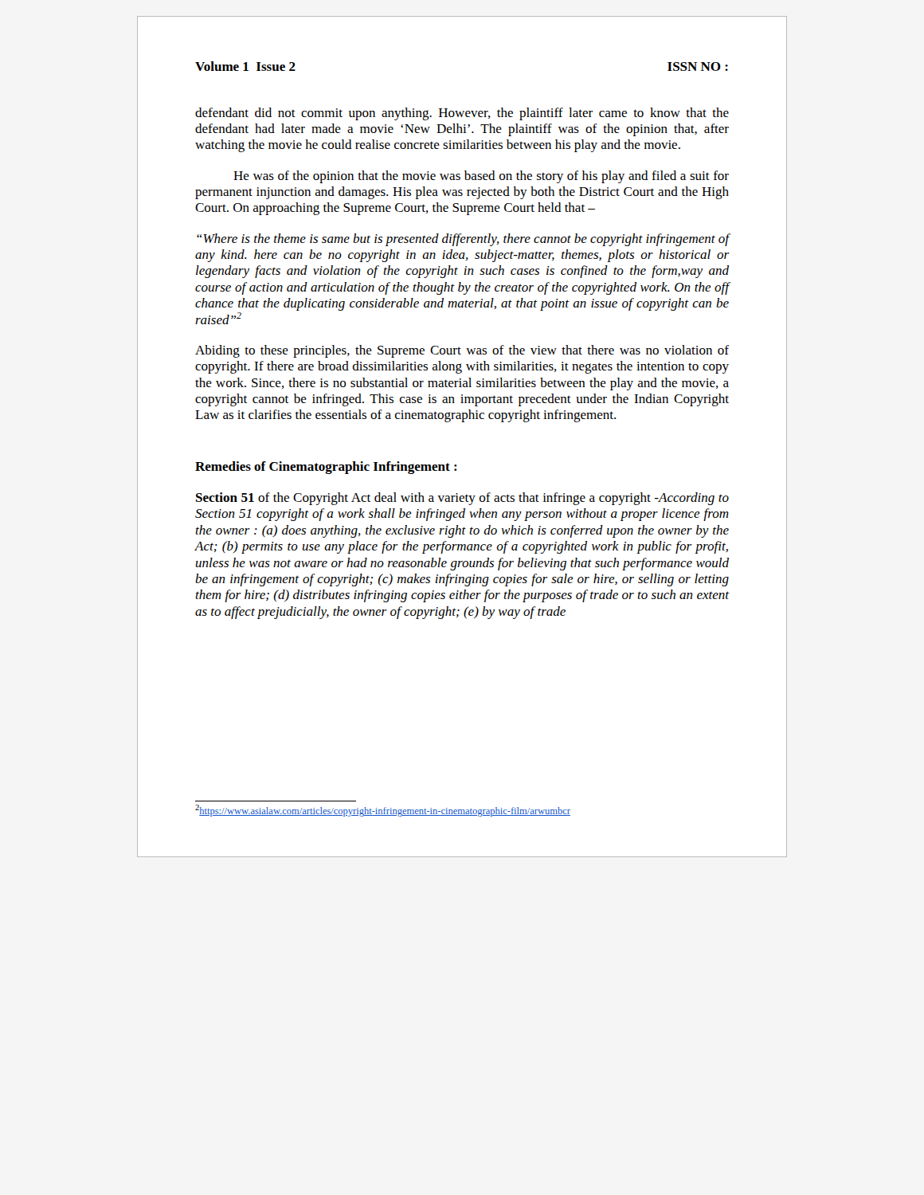Volume 1 Issue 2 ISSN NO :
defendant did not commit upon anything. However, the plaintiff later came to know that the defendant had later made a movie ‘New Delhi’. The plaintiff was of the opinion that, after watching the movie he could realise concrete similarities between his play and the movie.
He was of the opinion that the movie was based on the story of his play and filed a suit for permanent injunction and damages. His plea was rejected by both the District Court and the High Court. On approaching the Supreme Court, the Supreme Court held that –
“Where is the theme is same but is presented differently, there cannot be copyright infringement of any kind. here can be no copyright in an idea, subject-matter, themes, plots or historical or legendary facts and violation of the copyright in such cases is confined to the form,way and course of action and articulation of the thought by the creator of the copyrighted work. On the off chance that the duplicating considerable and material, at that point an issue of copyright can be raised”2
Abiding to these principles, the Supreme Court was of the view that there was no violation of copyright. If there are broad dissimilarities along with similarities, it negates the intention to copy the work. Since, there is no substantial or material similarities between the play and the movie, a copyright cannot be infringed. This case is an important precedent under the Indian Copyright Law as it clarifies the essentials of a cinematographic copyright infringement.
Remedies of Cinematographic Infringement :
Section 51 of the Copyright Act deal with a variety of acts that infringe a copyright -According to Section 51 copyright of a work shall be infringed when any person without a proper licence from the owner : (a) does anything, the exclusive right to do which is conferred upon the owner by the Act; (b) permits to use any place for the performance of a copyrighted work in public for profit, unless he was not aware or had no reasonable grounds for believing that such performance would be an infringement of copyright; (c) makes infringing copies for sale or hire, or selling or letting them for hire; (d) distributes infringing copies either for the purposes of trade or to such an extent as to affect prejudicially, the owner of copyright; (e) by way of trade
2https://www.asialaw.com/articles/copyright-infringement-in-cinematographic-film/arwumbcr